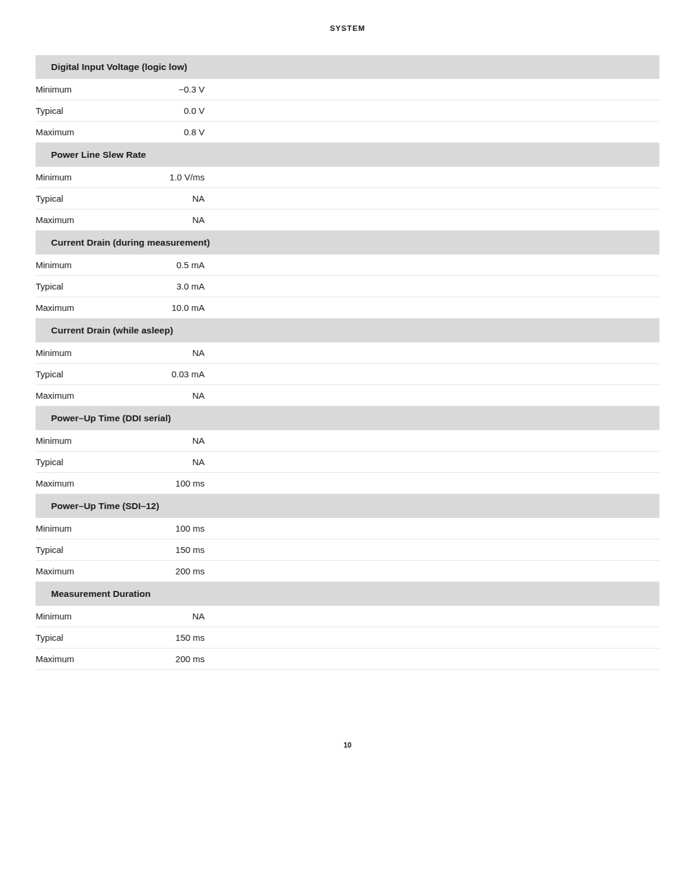SYSTEM
| Digital Input Voltage (logic low) |
| Minimum | −0.3 V | |
| Typical | 0.0 V | |
| Maximum | 0.8 V | |
| Power Line Slew Rate |
| Minimum | 1.0 V/ms | |
| Typical | NA | |
| Maximum | NA | |
| Current Drain (during measurement) |
| Minimum | 0.5 mA | |
| Typical | 3.0 mA | |
| Maximum | 10.0 mA | |
| Current Drain (while asleep) |
| Minimum | NA | |
| Typical | 0.03 mA | |
| Maximum | NA | |
| Power–Up Time (DDI serial) |
| Minimum | NA | |
| Typical | NA | |
| Maximum | 100 ms | |
| Power–Up Time (SDI–12) |
| Minimum | 100 ms | |
| Typical | 150 ms | |
| Maximum | 200 ms | |
| Measurement Duration |
| Minimum | NA | |
| Typical | 150 ms | |
| Maximum | 200 ms | |
10